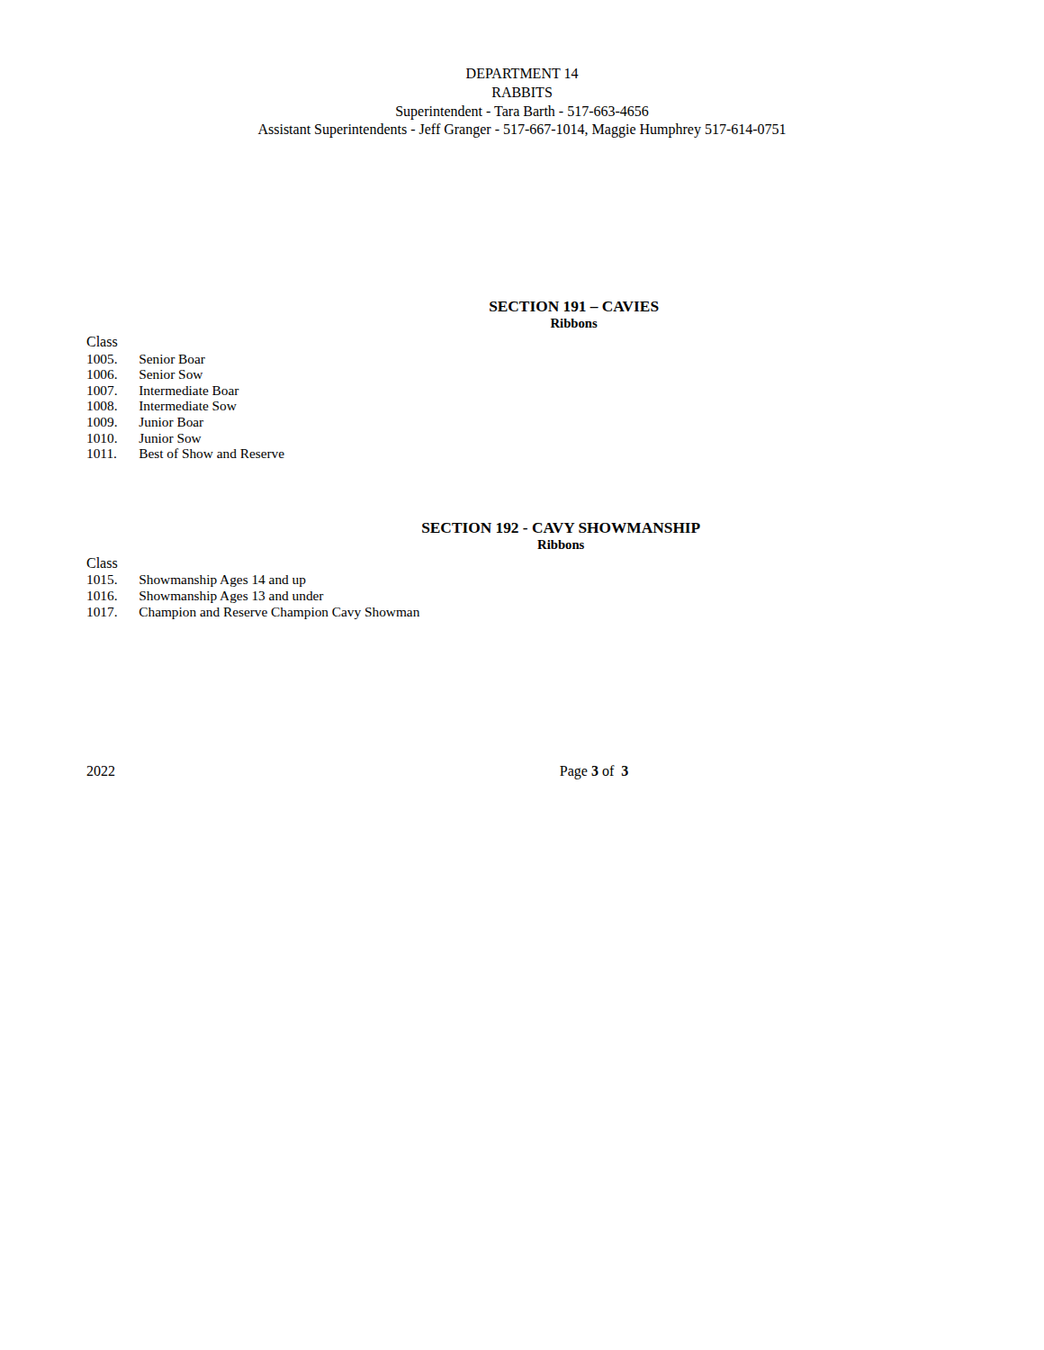DEPARTMENT 14
RABBITS
Superintendent - Tara Barth - 517-663-4656
Assistant Superintendents - Jeff Granger - 517-667-1014, Maggie Humphrey 517-614-0751
SECTION 191 – CAVIES
Ribbons
Class
| 1005. | Senior Boar |
| 1006. | Senior Sow |
| 1007. | Intermediate Boar |
| 1008. | Intermediate Sow |
| 1009. | Junior Boar |
| 1010. | Junior Sow |
| 1011. | Best of Show and Reserve |
SECTION 192 - CAVY SHOWMANSHIP
Ribbons
Class
| 1015. | Showmanship Ages 14 and up |
| 1016. | Showmanship Ages 13 and under |
| 1017. | Champion and Reserve Champion Cavy Showman |
2022
Page 3 of 3